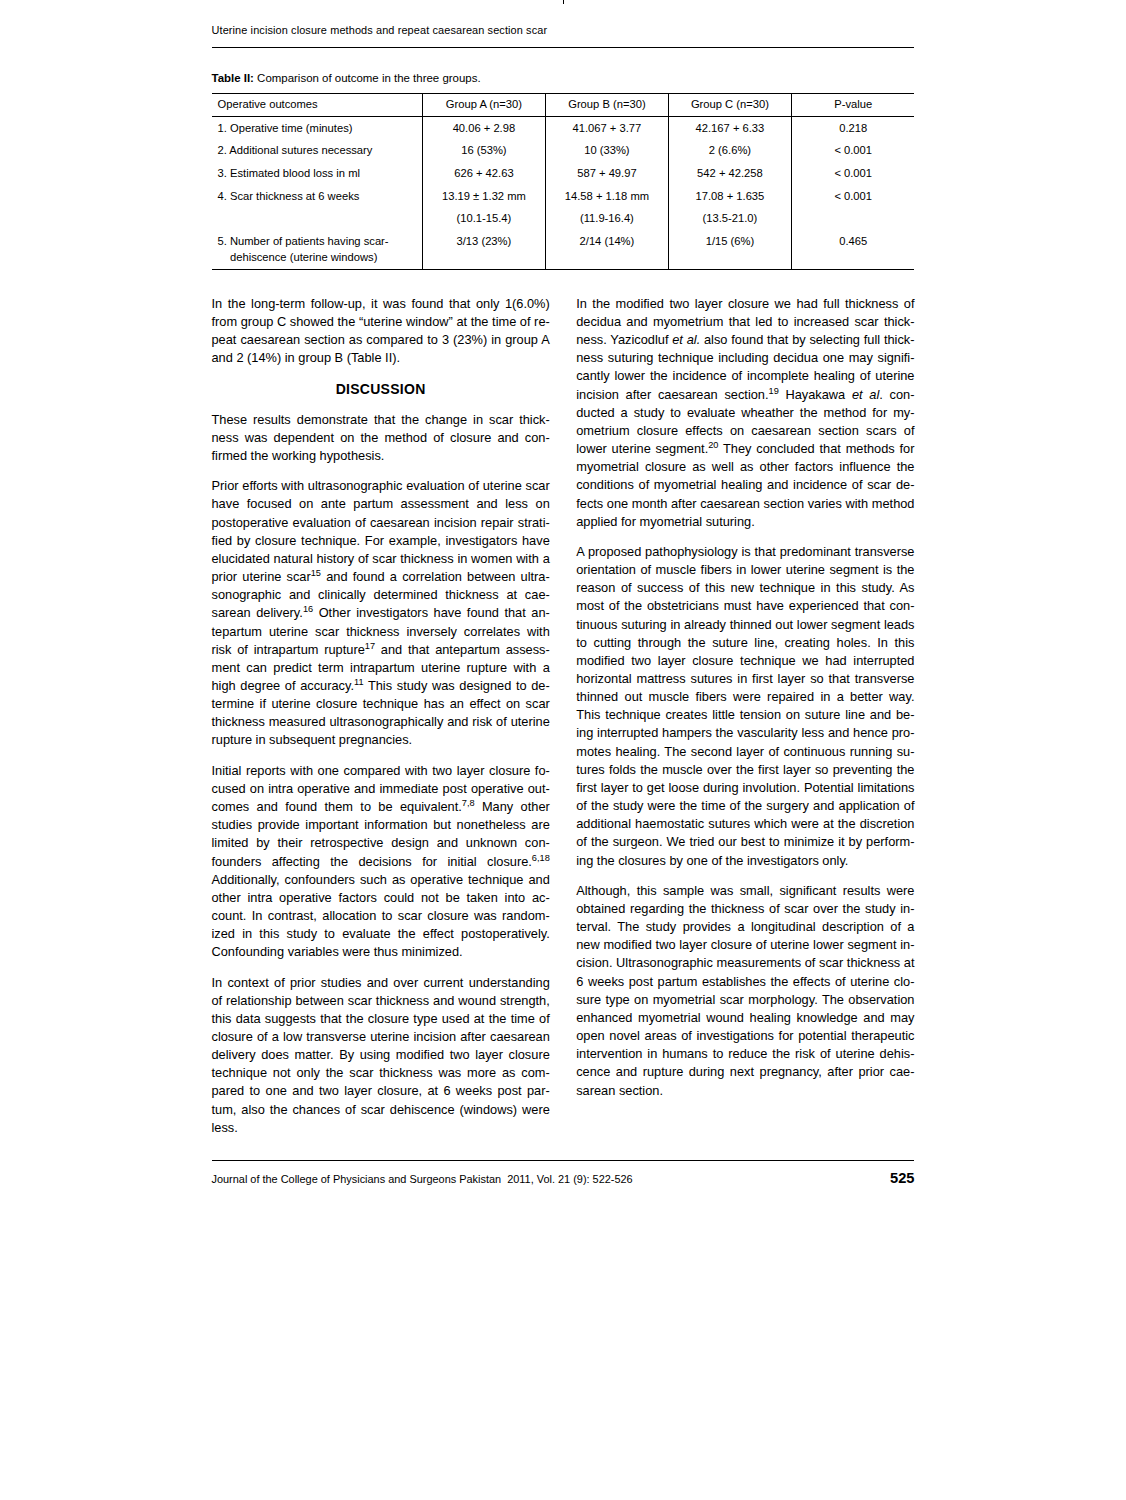Uterine incision closure methods and repeat caesarean section scar
Table II: Comparison of outcome in the three groups.
| Operative outcomes | Group A (n=30) | Group B (n=30) | Group C (n=30) | P-value |
| --- | --- | --- | --- | --- |
| 1. Operative time (minutes) | 40.06 + 2.98 | 41.067 + 3.77 | 42.167 + 6.33 | 0.218 |
| 2. Additional sutures necessary | 16 (53%) | 10 (33%) | 2 (6.6%) | < 0.001 |
| 3. Estimated blood loss in ml | 626 + 42.63 | 587 + 49.97 | 542 + 42.258 | < 0.001 |
| 4. Scar thickness at 6 weeks | 13.19 ± 1.32 mm | 14.58 + 1.18 mm | 17.08 + 1.635 | < 0.001 |
| | (10.1-15.4) | (11.9-16.4) | (13.5-21.0) | |
| 5. Number of patients having scar- dehiscence (uterine windows) | 3/13 (23%) | 2/14 (14%) | 1/15 (6%) | 0.465 |
In the long-term follow-up, it was found that only 1(6.0%) from group C showed the “uterine window” at the time of repeat caesarean section as compared to 3 (23%) in group A and 2 (14%) in group B (Table II).
DISCUSSION
These results demonstrate that the change in scar thickness was dependent on the method of closure and confirmed the working hypothesis.
Prior efforts with ultrasonographic evaluation of uterine scar have focused on ante partum assessment and less on postoperative evaluation of caesarean incision repair stratified by closure technique. For example, investigators have elucidated natural history of scar thickness in women with a prior uterine scar15 and found a correlation between ultrasonographic and clinically determined thickness at caesarean delivery.16 Other investigators have found that antepartum uterine scar thickness inversely correlates with risk of intrapartum rupture17 and that antepartum assessment can predict term intrapartum uterine rupture with a high degree of accuracy.11 This study was designed to determine if uterine closure technique has an effect on scar thickness measured ultrasonographically and risk of uterine rupture in subsequent pregnancies.
Initial reports with one compared with two layer closure focused on intra operative and immediate post operative outcomes and found them to be equivalent.7,8 Many other studies provide important information but nonetheless are limited by their retrospective design and unknown confounders affecting the decisions for initial closure.6,18 Additionally, confounders such as operative technique and other intra operative factors could not be taken into account. In contrast, allocation to scar closure was randomized in this study to evaluate the effect postoperatively. Confounding variables were thus minimized.
In context of prior studies and over current understanding of relationship between scar thickness and wound strength, this data suggests that the closure type used at the time of closure of a low transverse uterine incision after caesarean delivery does matter. By using modified two layer closure technique not only the scar thickness was more as compared to one and two layer closure, at 6 weeks post partum, also the chances of scar dehiscence (windows) were less.
In the modified two layer closure we had full thickness of decidua and myometrium that led to increased scar thickness. Yazicodluf et al. also found that by selecting full thickness suturing technique including decidua one may significantly lower the incidence of incomplete healing of uterine incision after caesarean section.19 Hayakawa et al. conducted a study to evaluate wheather the method for myometrium closure effects on caesarean section scars of lower uterine segment.20 They concluded that methods for myometrial closure as well as other factors influence the conditions of myometrial healing and incidence of scar defects one month after caesarean section varies with method applied for myometrial suturing.
A proposed pathophysiology is that predominant transverse orientation of muscle fibers in lower uterine segment is the reason of success of this new technique in this study. As most of the obstetricians must have experienced that continuous suturing in already thinned out lower segment leads to cutting through the suture line, creating holes. In this modified two layer closure technique we had interrupted horizontal mattress sutures in first layer so that transverse thinned out muscle fibers were repaired in a better way. This technique creates little tension on suture line and being interrupted hampers the vascularity less and hence promotes healing. The second layer of continuous running sutures folds the muscle over the first layer so preventing the first layer to get loose during involution. Potential limitations of the study were the time of the surgery and application of additional haemostatic sutures which were at the discretion of the surgeon. We tried our best to minimize it by performing the closures by one of the investigators only.
Although, this sample was small, significant results were obtained regarding the thickness of scar over the study interval. The study provides a longitudinal description of a new modified two layer closure of uterine lower segment incision. Ultrasonographic measurements of scar thickness at 6 weeks post partum establishes the effects of uterine closure type on myometrial scar morphology. The observation enhanced myometrial wound healing knowledge and may open novel areas of investigations for potential therapeutic intervention in humans to reduce the risk of uterine dehiscence and rupture during next pregnancy, after prior caesarean section.
Journal of the College of Physicians and Surgeons Pakistan 2011, Vol. 21 (9): 522-526
525